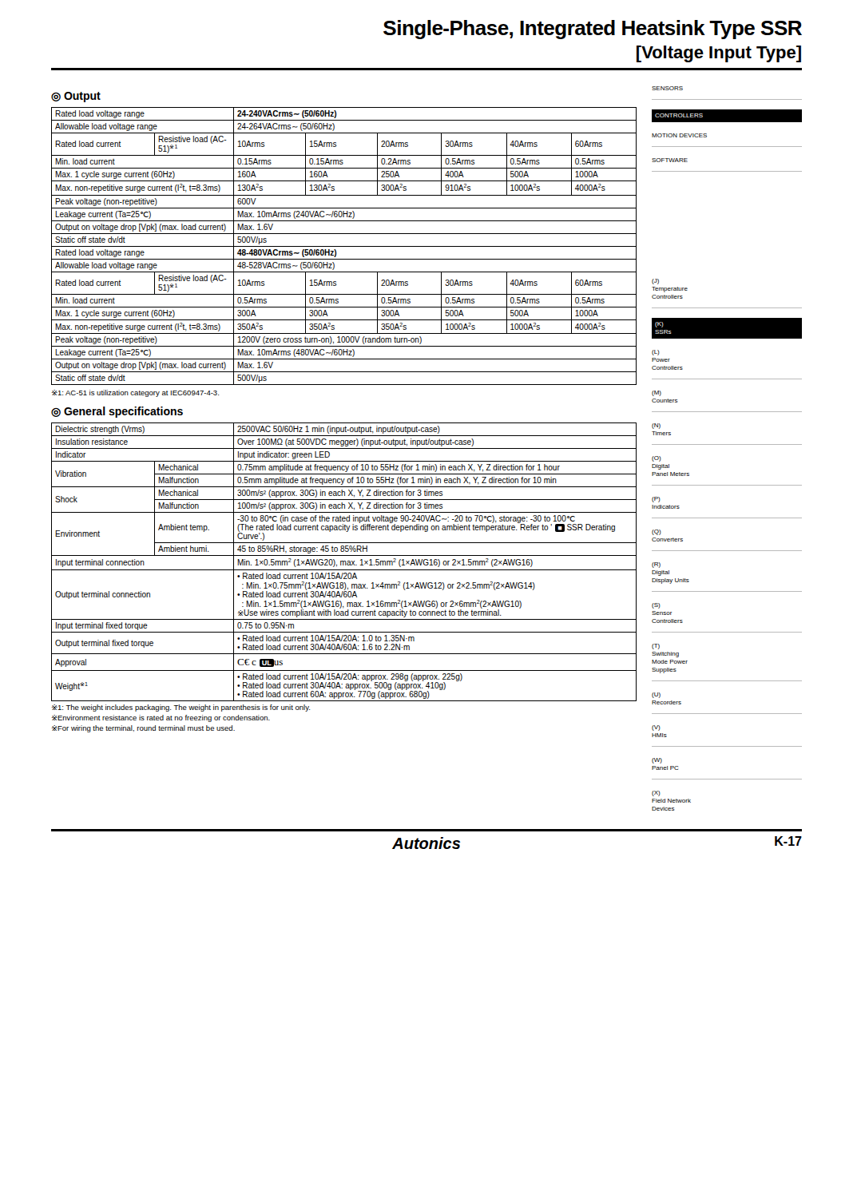Single-Phase, Integrated Heatsink Type SSR
[Voltage Input Type]
◎ Output
| Rated load voltage range | 24-240VACrms∼ (50/60Hz) |
| Allowable load voltage range | 24-264VACrms∼ (50/60Hz) |
| Rated load current | Resistive load (AC-51) ※1 | 10Arms | 15Arms | 20Arms | 30Arms | 40Arms | 60Arms |
| Min. load current | 0.15Arms | 0.15Arms | 0.2Arms | 0.5Arms | 0.5Arms | 0.5Arms |
| Max. 1 cycle surge current (60Hz) | 160A | 160A | 250A | 400A | 500A | 1000A |
| Max. non-repetitive surge current (I 2 t, t=8.3ms) | 130A 2 s | 130A 2 s | 300A 2 s | 910A 2 s | 1000A 2 s | 4000A 2 s |
| Peak voltage (non-repetitive) | 600V |
| Leakage current (Ta=25℃) | Max. 10mArms (240VAC∼/60Hz) |
| Output on voltage drop [Vpk] (max. load current) | Max. 1.6V |
| Static off state dv/dt | 500V/μs |
| Rated load voltage range | 48-480VACrms∼ (50/60Hz) |
| Allowable load voltage range | 48-528VACrms∼ (50/60Hz) |
| Rated load current | Resistive load (AC-51) ※1 | 10Arms | 15Arms | 20Arms | 30Arms | 40Arms | 60Arms |
| Min. load current | 0.5Arms | 0.5Arms | 0.5Arms | 0.5Arms | 0.5Arms | 0.5Arms |
| Max. 1 cycle surge current (60Hz) | 300A | 300A | 300A | 500A | 500A | 1000A |
| Max. non-repetitive surge current (I 2 t, t=8.3ms) | 350A 2 s | 350A 2 s | 350A 2 s | 1000A 2 s | 1000A 2 s | 4000A 2 s |
| Peak voltage (non-repetitive) | 1200V (zero cross turn-on), 1000V (random turn-on) |
| Leakage current (Ta=25℃) | Max. 10mArms (480VAC∼/60Hz) |
| Output on voltage drop [Vpk] (max. load current) | Max. 1.6V |
| Static off state dv/dt | 500V/μs |
※1: AC-51 is utilization category at IEC60947-4-3.
◎ General specifications
| Dielectric strength (Vrms) | 2500VAC 50/60Hz 1 min (input-output, input/output-case) |
| Insulation resistance | Over 100MΩ (at 500VDC megger) (input-output, input/output-case) |
| Indicator | Input indicator: green LED |
| Vibration | Mechanical | 0.75mm amplitude at frequency of 10 to 55Hz (for 1 min) in each X, Y, Z direction for 1 hour |
| Malfunction | 0.5mm amplitude at frequency of 10 to 55Hz (for 1 min) in each X, Y, Z direction for 10 min |
| Shock | Mechanical | 300m/s² (approx. 30G) in each X, Y, Z direction for 3 times |
| Malfunction | 100m/s² (approx. 30G) in each X, Y, Z direction for 3 times |
| Environment | Ambient temp. | -30 to 80℃ (in case of the rated input voltage 90-240VAC∼: -20 to 70℃), storage: -30 to 100℃ (The rated load current capacity is different depending on ambient temperature. Refer to ' ■ SSR Derating Curve'.) |
| Ambient humi. | 45 to 85%RH, storage: 45 to 85%RH |
| Input terminal connection | Min. 1×0.5mm 2 (1×AWG20), max. 1×1.5mm 2 (1×AWG16) or 2×1.5mm 2 (2×AWG16) |
| Output terminal connection | • Rated load current 10A/15A/20A : Min. 1×0.75mm 2 (1×AWG18), max. 1×4mm 2 (1×AWG12) or 2×2.5mm 2 (2×AWG14) • Rated load current 30A/40A/60A : Min. 1×1.5mm 2 (1×AWG16), max. 1×16mm 2 (1×AWG6) or 2×6mm 2 (2×AWG10) ※Use wires compliant with load current capacity to connect to the terminal. |
| Input terminal fixed torque | 0.75 to 0.95N·m |
| Output terminal fixed torque | • Rated load current 10A/15A/20A: 1.0 to 1.35N·m • Rated load current 30A/40A/60A: 1.6 to 2.2N·m |
| Approval | C€ c UL us |
| Weight ※1 | • Rated load current 10A/15A/20A: approx. 298g (approx. 225g) • Rated load current 30A/40A: approx. 500g (approx. 410g) • Rated load current 60A: approx. 770g (approx. 680g) |
※1: The weight includes packaging. The weight in parenthesis is for unit only.
※Environment resistance is rated at no freezing or condensation.
※For wiring the terminal, round terminal must be used.
SENSORS
CONTROLLERS
MOTION DEVICES
SOFTWARE
(J)
Temperature
Controllers
(K)
SSRs
(L)
Power
Controllers
(M)
Counters
(N)
Timers
(O)
Digital
Panel Meters
(P)
Indicators
(Q)
Converters
(R)
Digital
Display Units
(S)
Sensor
Controllers
(T)
Switching
Mode Power
Supplies
(U)
Recorders
(V)
HMIs
(W)
Panel PC
(X)
Field Network
Devices
Autonics
K-17